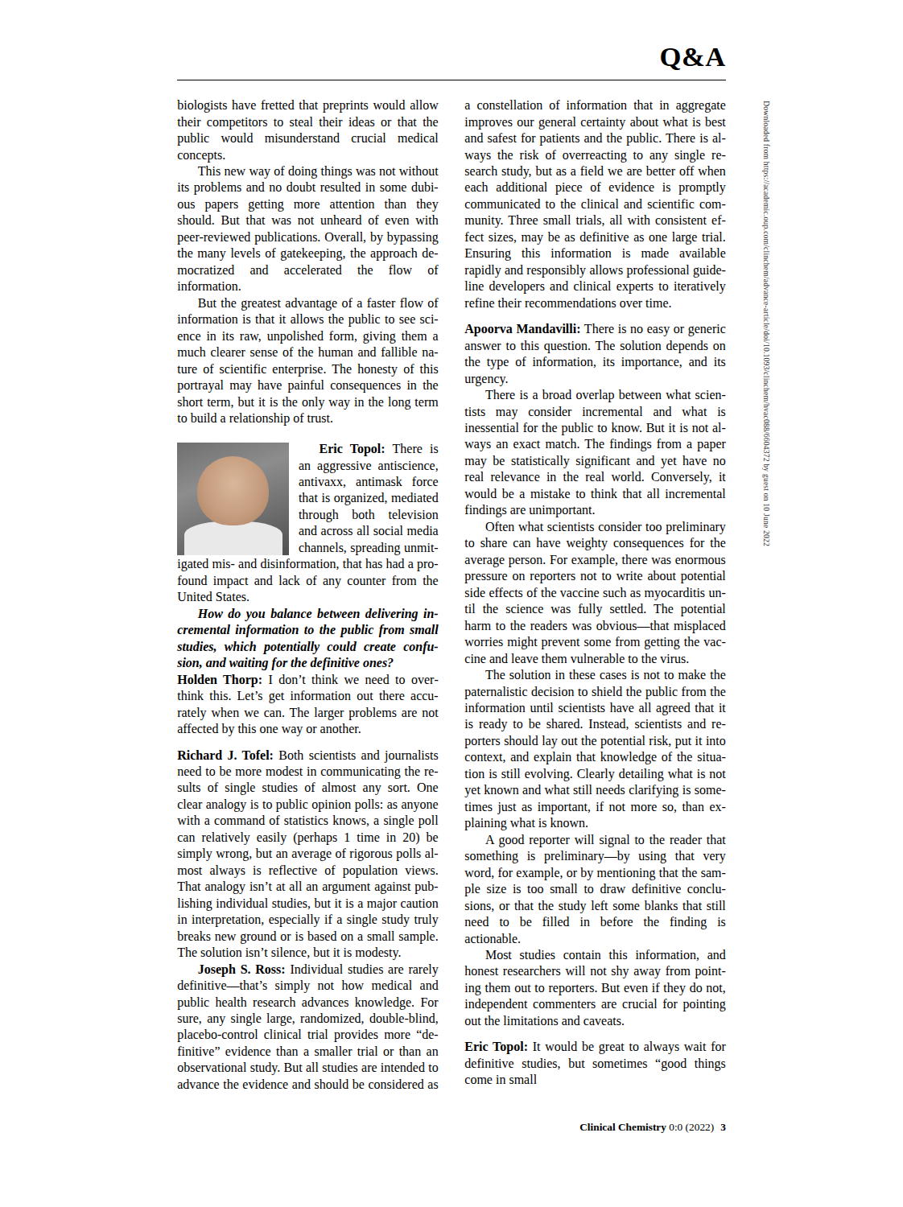Q&A
Downloaded from https://academic.oup.com/clinchem/advance-article/doi/10.1093/clinchem/hvac088/6604372 by guest on 10 June 2022
biologists have fretted that preprints would allow their competitors to steal their ideas or that the public would misunderstand crucial medical concepts.
This new way of doing things was not without its problems and no doubt resulted in some dubious papers getting more attention than they should. But that was not unheard of even with peer-reviewed publications. Overall, by bypassing the many levels of gatekeeping, the approach democratized and accelerated the flow of information.
But the greatest advantage of a faster flow of information is that it allows the public to see science in its raw, unpolished form, giving them a much clearer sense of the human and fallible nature of scientific enterprise. The honesty of this portrayal may have painful consequences in the short term, but it is the only way in the long term to build a relationship of trust.
Eric Topol: There is an aggressive antiscience, antivaxx, antimask force that is organized, mediated through both television and across all social media channels, spreading unmitigated mis- and disinformation, that has had a profound impact and lack of any counter from the United States.
How do you balance between delivering incremental information to the public from small studies, which potentially could create confusion, and waiting for the definitive ones?
Holden Thorp: I don’t think we need to overthink this. Let’s get information out there accurately when we can. The larger problems are not affected by this one way or another.
Richard J. Tofel: Both scientists and journalists need to be more modest in communicating the results of single studies of almost any sort. One clear analogy is to public opinion polls: as anyone with a command of statistics knows, a single poll can relatively easily (perhaps 1 time in 20) be simply wrong, but an average of rigorous polls almost always is reflective of population views. That analogy isn’t at all an argument against publishing individual studies, but it is a major caution in interpretation, especially if a single study truly breaks new ground or is based on a small sample. The solution isn’t silence, but it is modesty.
Joseph S. Ross: Individual studies are rarely definitive—that’s simply not how medical and public health research advances knowledge. For sure, any single large, randomized, double-blind, placebo-control clinical trial provides more “definitive” evidence than a smaller trial or than an observational study. But all studies are intended to advance the evidence and should be considered as a constellation of information that in aggregate improves our general certainty about what is best and safest for patients and the public. There is always the risk of overreacting to any single research study, but as a field we are better off when each additional piece of evidence is promptly communicated to the clinical and scientific community. Three small trials, all with consistent effect sizes, may be as definitive as one large trial. Ensuring this information is made available rapidly and responsibly allows professional guideline developers and clinical experts to iteratively refine their recommendations over time.
Apoorva Mandavilli: There is no easy or generic answer to this question. The solution depends on the type of information, its importance, and its urgency.
There is a broad overlap between what scientists may consider incremental and what is inessential for the public to know. But it is not always an exact match. The findings from a paper may be statistically significant and yet have no real relevance in the real world. Conversely, it would be a mistake to think that all incremental findings are unimportant.
Often what scientists consider too preliminary to share can have weighty consequences for the average person. For example, there was enormous pressure on reporters not to write about potential side effects of the vaccine such as myocarditis until the science was fully settled. The potential harm to the readers was obvious—that misplaced worries might prevent some from getting the vaccine and leave them vulnerable to the virus.
The solution in these cases is not to make the paternalistic decision to shield the public from the information until scientists have all agreed that it is ready to be shared. Instead, scientists and reporters should lay out the potential risk, put it into context, and explain that knowledge of the situation is still evolving. Clearly detailing what is not yet known and what still needs clarifying is sometimes just as important, if not more so, than explaining what is known.
A good reporter will signal to the reader that something is preliminary—by using that very word, for example, or by mentioning that the sample size is too small to draw definitive conclusions, or that the study left some blanks that still need to be filled in before the finding is actionable.
Most studies contain this information, and honest researchers will not shy away from pointing them out to reporters. But even if they do not, independent commenters are crucial for pointing out the limitations and caveats.
Eric Topol: It would be great to always wait for definitive studies, but sometimes “good things come in small
Clinical Chemistry 0:0 (2022) 3